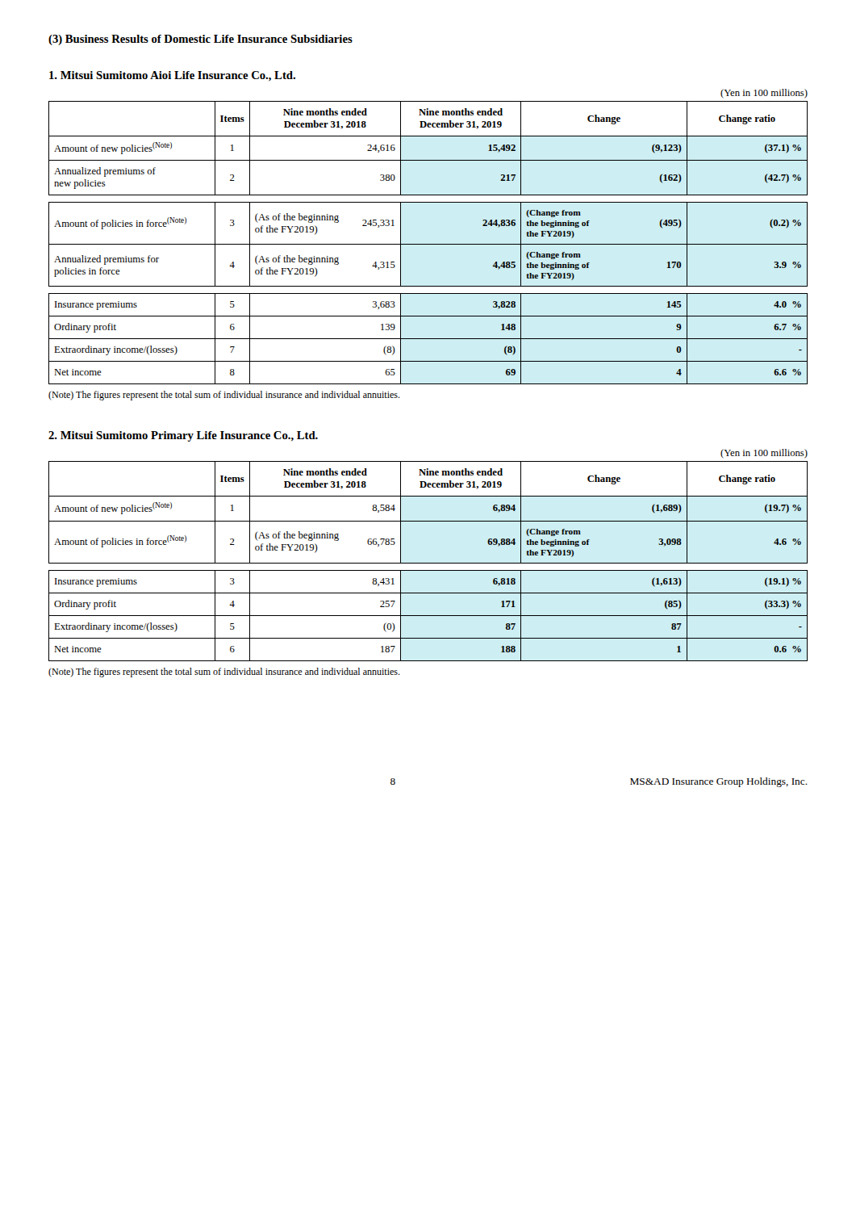(3) Business Results of Domestic Life Insurance Subsidiaries
1. Mitsui Sumitomo Aioi Life Insurance Co., Ltd.
(Yen in 100 millions)
| | Items | Nine months ended December 31, 2018 | Nine months ended December 31, 2019 | Change | Change ratio |
| --- | --- | --- | --- | --- | --- |
| Amount of new policies (Note) | 1 | 24,616 | 15,492 | (9,123) | (37.1) % |
| Annualized premiums of new policies | 2 | 380 | 217 | (162) | (42.7) % |
| Amount of policies in force (Note) | 3 | / (As of the beginning of the FY2019) / 245,331 / | 244,836 | / (Change from the beginning of the FY2019) / (495) / | (0.2) % |
| Annualized premiums for policies in force | 4 | / (As of the beginning of the FY2019) / 4,315 / | 4,485 | / (Change from the beginning of the FY2019) / 170 / | 3.9 % |
| Insurance premiums | 5 | 3,683 | 3,828 | 145 | 4.0 % |
| Ordinary profit | 6 | 139 | 148 | 9 | 6.7 % |
| Extraordinary income/(losses) | 7 | (8) | (8) | 0 | - |
| Net income | 8 | 65 | 69 | 4 | 6.6 % |
(Note) The figures represent the total sum of individual insurance and individual annuities.
2. Mitsui Sumitomo Primary Life Insurance Co., Ltd.
(Yen in 100 millions)
| | Items | Nine months ended December 31, 2018 | Nine months ended December 31, 2019 | Change | Change ratio |
| --- | --- | --- | --- | --- | --- |
| Amount of new policies (Note) | 1 | 8,584 | 6,894 | (1,689) | (19.7) % |
| Amount of policies in force (Note) | 2 | / (As of the beginning of the FY2019) / 66,785 / | 69,884 | / (Change from the beginning of the FY2019) / 3,098 / | 4.6 % |
| Insurance premiums | 3 | 8,431 | 6,818 | (1,613) | (19.1) % |
| Ordinary profit | 4 | 257 | 171 | (85) | (33.3) % |
| Extraordinary income/(losses) | 5 | (0) | 87 | 87 | - |
| Net income | 6 | 187 | 188 | 1 | 0.6 % |
(Note) The figures represent the total sum of individual insurance and individual annuities.
8
MS&AD Insurance Group Holdings, Inc.